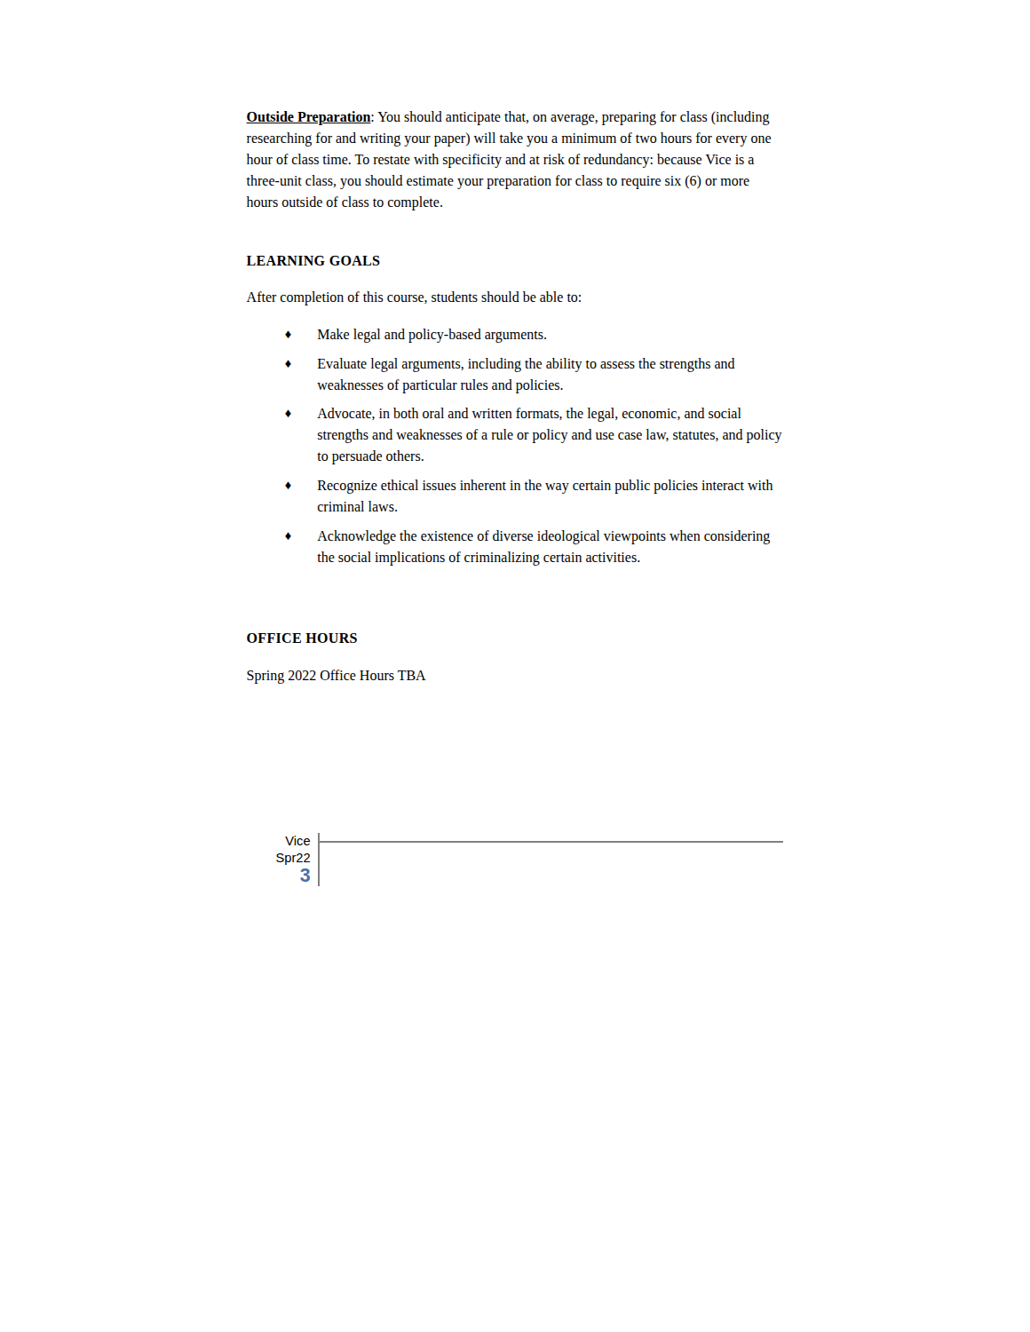Outside Preparation: You should anticipate that, on average, preparing for class (including researching for and writing your paper) will take you a minimum of two hours for every one hour of class time. To restate with specificity and at risk of redundancy: because Vice is a three-unit class, you should estimate your preparation for class to require six (6) or more hours outside of class to complete.
LEARNING GOALS
After completion of this course, students should be able to:
Make legal and policy-based arguments.
Evaluate legal arguments, including the ability to assess the strengths and weaknesses of particular rules and policies.
Advocate, in both oral and written formats, the legal, economic, and social strengths and weaknesses of a rule or policy and use case law, statutes, and policy to persuade others.
Recognize ethical issues inherent in the way certain public policies interact with criminal laws.
Acknowledge the existence of diverse ideological viewpoints when considering the social implications of criminalizing certain activities.
OFFICE HOURS
Spring 2022 Office Hours TBA
Vice
Spr22
3